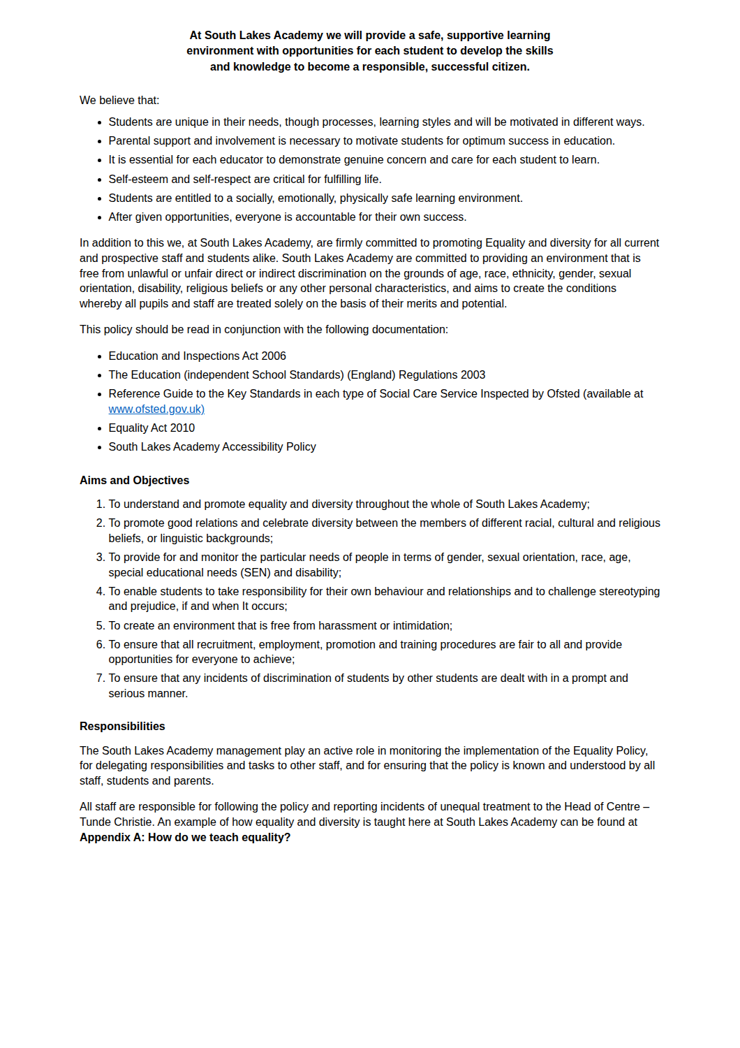At South Lakes Academy we will provide a safe, supportive learning environment with opportunities for each student to develop the skills and knowledge to become a responsible, successful citizen.
We believe that:
Students are unique in their needs, though processes, learning styles and will be motivated in different ways.
Parental support and involvement is necessary to motivate students for optimum success in education.
It is essential for each educator to demonstrate genuine concern and care for each student to learn.
Self-esteem and self-respect are critical for fulfilling life.
Students are entitled to a socially, emotionally, physically safe learning environment.
After given opportunities, everyone is accountable for their own success.
In addition to this we, at South Lakes Academy, are firmly committed to promoting Equality and diversity for all current and prospective staff and students alike. South Lakes Academy are committed to providing an environment that is free from unlawful or unfair direct or indirect discrimination on the grounds of age, race, ethnicity, gender, sexual orientation, disability, religious beliefs or any other personal characteristics, and aims to create the conditions whereby all pupils and staff are treated solely on the basis of their merits and potential.
This policy should be read in conjunction with the following documentation:
Education and Inspections Act 2006
The Education (independent School Standards) (England) Regulations 2003
Reference Guide to the Key Standards in each type of Social Care Service Inspected by Ofsted (available at www.ofsted.gov.uk)
Equality Act 2010
South Lakes Academy Accessibility Policy
Aims and Objectives
To understand and promote equality and diversity throughout the whole of South Lakes Academy;
To promote good relations and celebrate diversity between the members of different racial, cultural and religious beliefs, or linguistic backgrounds;
To provide for and monitor the particular needs of people in terms of gender, sexual orientation, race, age, special educational needs (SEN) and disability;
To enable students to take responsibility for their own behaviour and relationships and to challenge stereotyping and prejudice, if and when It occurs;
To create an environment that is free from harassment or intimidation;
To ensure that all recruitment, employment, promotion and training procedures are fair to all and provide opportunities for everyone to achieve;
To ensure that any incidents of discrimination of students by other students are dealt with in a prompt and serious manner.
Responsibilities
The South Lakes Academy management play an active role in monitoring the implementation of the Equality Policy, for delegating responsibilities and tasks to other staff, and for ensuring that the policy is known and understood by all staff, students and parents.
All staff are responsible for following the policy and reporting incidents of unequal treatment to the Head of Centre – Tunde Christie. An example of how equality and diversity is taught here at South Lakes Academy can be found at Appendix A: How do we teach equality?